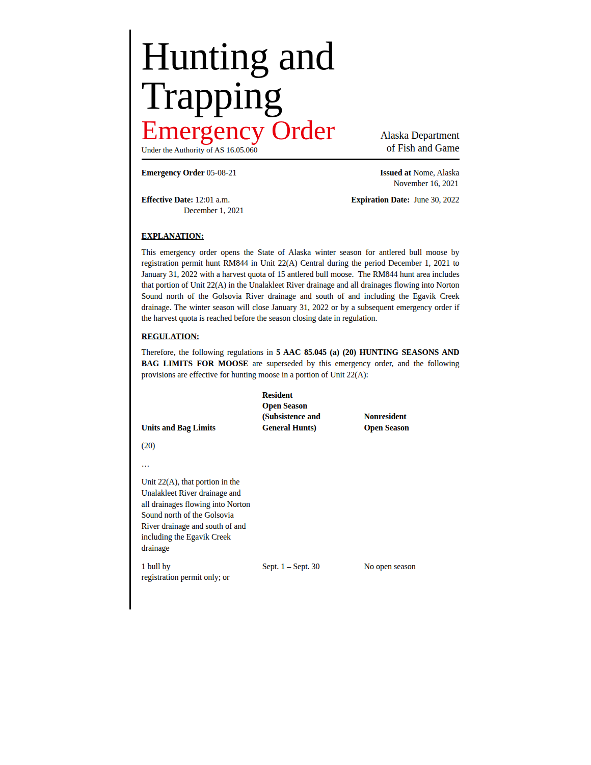Hunting and Trapping
Emergency Order Under the Authority of AS 16.05.060
Alaska Department of Fish and Game
| Emergency Order 05-08-21 | Issued at Nome, Alaska November 16, 2021 |
| Effective Date: 12:01 a.m. December 1, 2021 | Expiration Date: June 30, 2022 |
EXPLANATION:
This emergency order opens the State of Alaska winter season for antlered bull moose by registration permit hunt RM844 in Unit 22(A) Central during the period December 1, 2021 to January 31, 2022 with a harvest quota of 15 antlered bull moose. The RM844 hunt area includes that portion of Unit 22(A) in the Unalakleet River drainage and all drainages flowing into Norton Sound north of the Golsovia River drainage and south of and including the Egavik Creek drainage. The winter season will close January 31, 2022 or by a subsequent emergency order if the harvest quota is reached before the season closing date in regulation.
REGULATION:
Therefore, the following regulations in 5 AAC 85.045 (a) (20) HUNTING SEASONS AND BAG LIMITS FOR MOOSE are superseded by this emergency order, and the following provisions are effective for hunting moose in a portion of Unit 22(A):
| | Resident Open Season (Subsistence and | Nonresident |
| --- | --- | --- |
| Units and Bag Limits | General Hunts) | Open Season |
| (20) | | |
| … | | |
| Unit 22(A), that portion in the Unalakleet River drainage and all drainages flowing into Norton Sound north of the Golsovia River drainage and south of and including the Egavik Creek drainage | | |
| 1 bull by registration permit only; or | Sept. 1 – Sept. 30 | No open season |